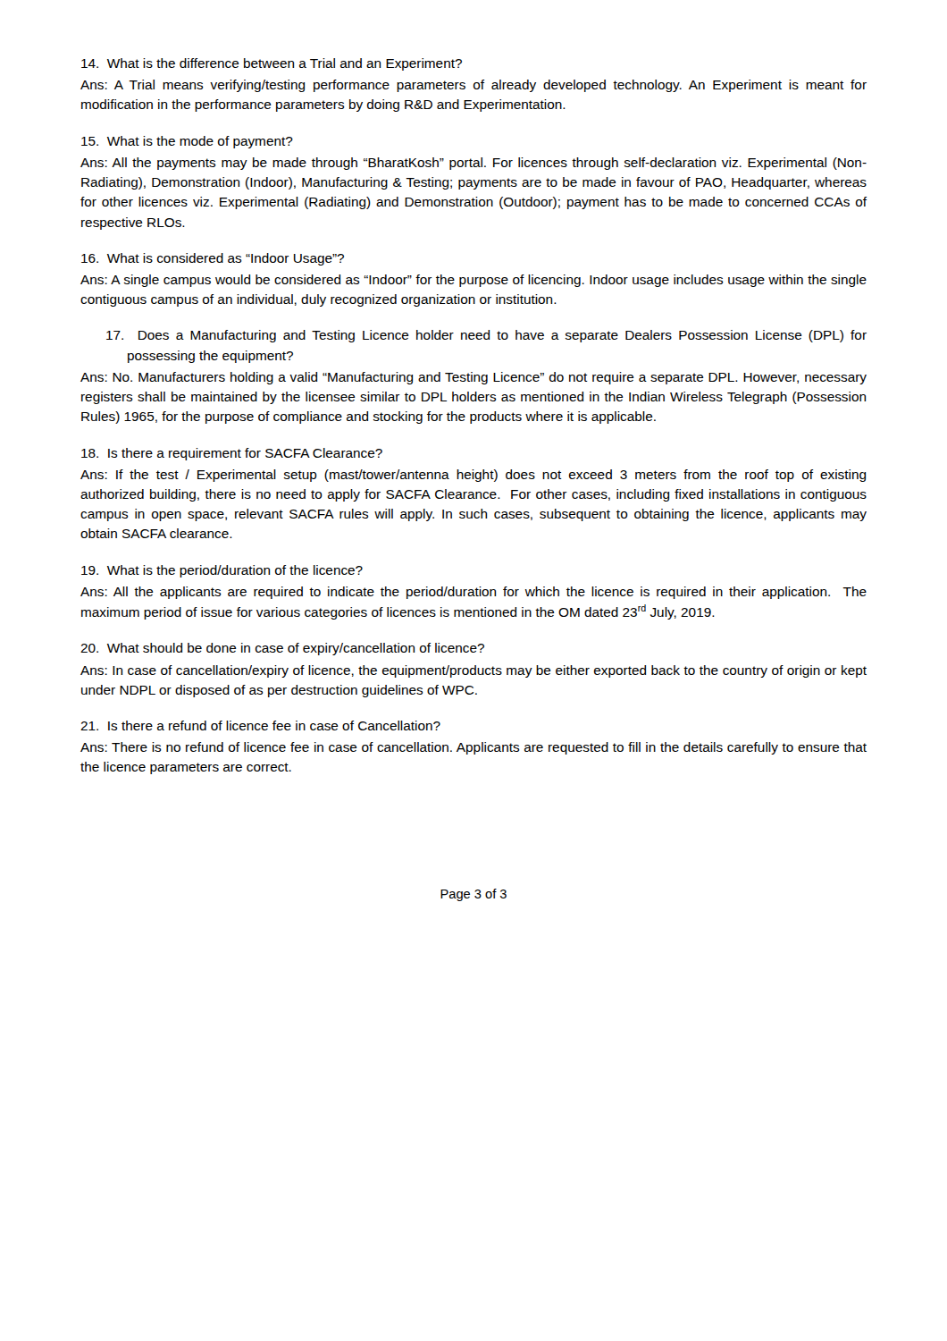14. What is the difference between a Trial and an Experiment?
Ans: A Trial means verifying/testing performance parameters of already developed technology. An Experiment is meant for modification in the performance parameters by doing R&D and Experimentation.
15. What is the mode of payment?
Ans: All the payments may be made through “BharatKosh” portal. For licences through self-declaration viz. Experimental (Non-Radiating), Demonstration (Indoor), Manufacturing & Testing; payments are to be made in favour of PAO, Headquarter, whereas for other licences viz. Experimental (Radiating) and Demonstration (Outdoor); payment has to be made to concerned CCAs of respective RLOs.
16. What is considered as “Indoor Usage”?
Ans: A single campus would be considered as “Indoor” for the purpose of licencing. Indoor usage includes usage within the single contiguous campus of an individual, duly recognized organization or institution.
17. Does a Manufacturing and Testing Licence holder need to have a separate Dealers Possession License (DPL) for possessing the equipment?
Ans: No. Manufacturers holding a valid “Manufacturing and Testing Licence” do not require a separate DPL. However, necessary registers shall be maintained by the licensee similar to DPL holders as mentioned in the Indian Wireless Telegraph (Possession Rules) 1965, for the purpose of compliance and stocking for the products where it is applicable.
18. Is there a requirement for SACFA Clearance?
Ans: If the test / Experimental setup (mast/tower/antenna height) does not exceed 3 meters from the roof top of existing authorized building, there is no need to apply for SACFA Clearance. For other cases, including fixed installations in contiguous campus in open space, relevant SACFA rules will apply. In such cases, subsequent to obtaining the licence, applicants may obtain SACFA clearance.
19. What is the period/duration of the licence?
Ans: All the applicants are required to indicate the period/duration for which the licence is required in their application. The maximum period of issue for various categories of licences is mentioned in the OM dated 23rd July, 2019.
20. What should be done in case of expiry/cancellation of licence?
Ans: In case of cancellation/expiry of licence, the equipment/products may be either exported back to the country of origin or kept under NDPL or disposed of as per destruction guidelines of WPC.
21. Is there a refund of licence fee in case of Cancellation?
Ans: There is no refund of licence fee in case of cancellation. Applicants are requested to fill in the details carefully to ensure that the licence parameters are correct.
Page 3 of 3